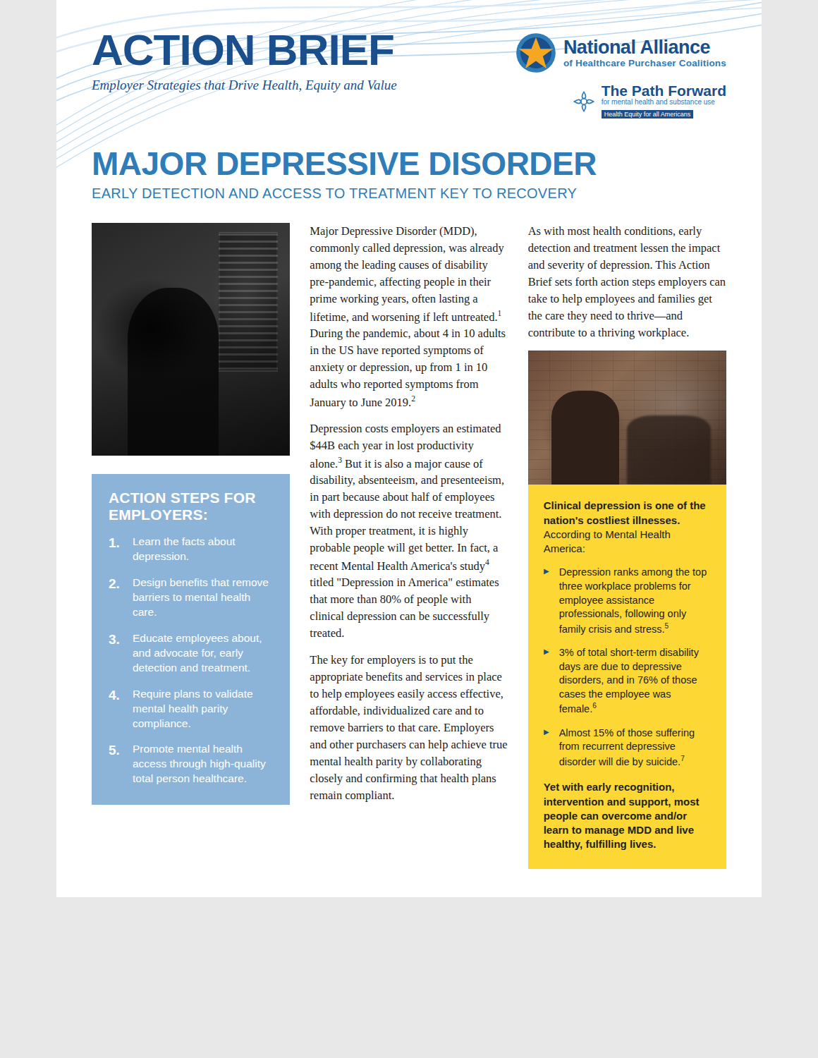ACTION BRIEF
Employer Strategies that Drive Health, Equity and Value
National Alliance
of Healthcare Purchaser Coalitions
The Path Forward
for mental health and substance use
Health Equity for all Americans
MAJOR DEPRESSIVE DISORDER
EARLY DETECTION AND ACCESS TO TREATMENT KEY TO RECOVERY
ACTION STEPS FOR
EMPLOYERS:
Learn the facts about depression.
Design benefits that remove barriers to mental health care.
Educate employees about, and advocate for, early detection and treatment.
Require plans to validate mental health parity compliance.
Promote mental health access through high-quality total person healthcare.
Major Depressive Disorder (MDD), commonly called depression, was already among the leading causes of disability pre-pandemic, affecting people in their prime working years, often lasting a lifetime, and worsening if left untreated.1 During the pandemic, about 4 in 10 adults in the US have reported symptoms of anxiety or depression, up from 1 in 10 adults who reported symptoms from January to June 2019.2
Depression costs employers an estimated $44B each year in lost productivity alone.3 But it is also a major cause of disability, absenteeism, and presenteeism, in part because about half of employees with depression do not receive treatment. With proper treatment, it is highly probable people will get better. In fact, a recent Mental Health America's study4 titled "Depression in America" estimates that more than 80% of people with clinical depression can be successfully treated.
The key for employers is to put the appropriate benefits and services in place to help employees easily access effective, affordable, individualized care and to remove barriers to that care. Employers and other purchasers can help achieve true mental health parity by collaborating closely and confirming that health plans remain compliant.
As with most health conditions, early detection and treatment lessen the impact and severity of depression. This Action Brief sets forth action steps employers can take to help employees and families get the care they need to thrive—and contribute to a thriving workplace.
Clinical depression is one of the nation's costliest illnesses. According to Mental Health America:
Depression ranks among the top three workplace problems for employee assistance professionals, following only family crisis and stress.5
3% of total short-term disability days are due to depressive disorders, and in 76% of those cases the employee was female.6
Almost 15% of those suffering from recurrent depressive disorder will die by suicide.7
Yet with early recognition, intervention and support, most people can overcome and/or learn to manage MDD and live healthy, fulfilling lives.